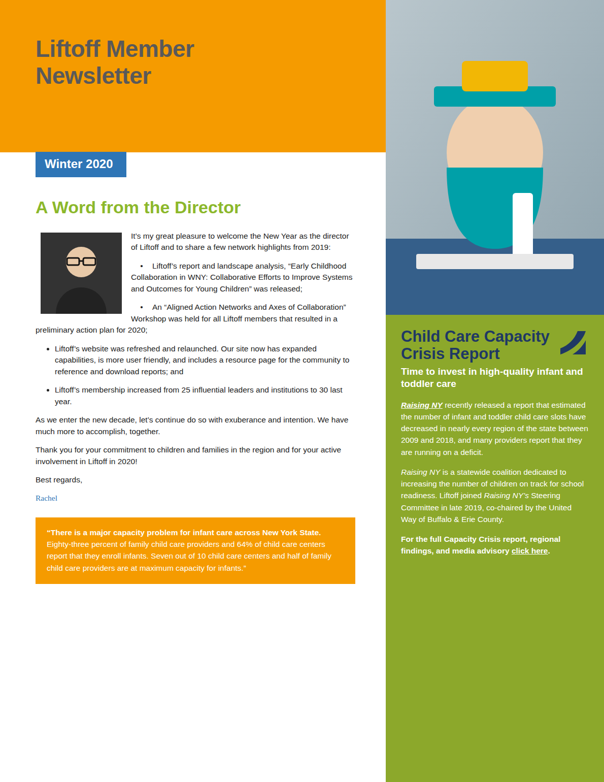Liftoff Member
Newsletter
Winter 2020
A Word from the Director
It’s my great pleasure to welcome the New Year as the director of Liftoff and to share a few network highlights from 2019:
Liftoff’s report and landscape analysis, “Early Childhood Collaboration in WNY: Collaborative Efforts to Improve Systems and Outcomes for Young Children” was released;
An “Aligned Action Networks and Axes of Collaboration” Workshop was held for all Liftoff members that resulted in a preliminary action plan for 2020;
Liftoff’s website was refreshed and relaunched. Our site now has expanded capabilities, is more user friendly, and includes a resource page for the community to reference and download reports; and
Liftoff’s membership increased from 25 influential leaders and institutions to 30 last year.
As we enter the new decade, let’s continue do so with exuberance and intention. We have much more to accomplish, together.
Thank you for your commitment to children and families in the region and for your active involvement in Liftoff in 2020!
Best regards,
Rachel
“There is a major capacity problem for infant care across New York State. Eighty-three percent of family child care providers and 64% of child care centers report that they enroll infants. Seven out of 10 child care centers and half of family child care providers are at maximum capacity for infants.”
Child Care Capacity Crisis Report
Time to invest in high-quality infant and toddler care
Raising NY recently released a report that estimated the number of infant and toddler child care slots have decreased in nearly every region of the state between 2009 and 2018, and many providers report that they are running on a deficit.
Raising NY is a statewide coalition dedicated to increasing the number of children on track for school readiness. Liftoff joined Raising NY’s Steering Committee in late 2019, co-chaired by the United Way of Buffalo & Erie County.
For the full Capacity Crisis report, regional findings, and media advisory click here.